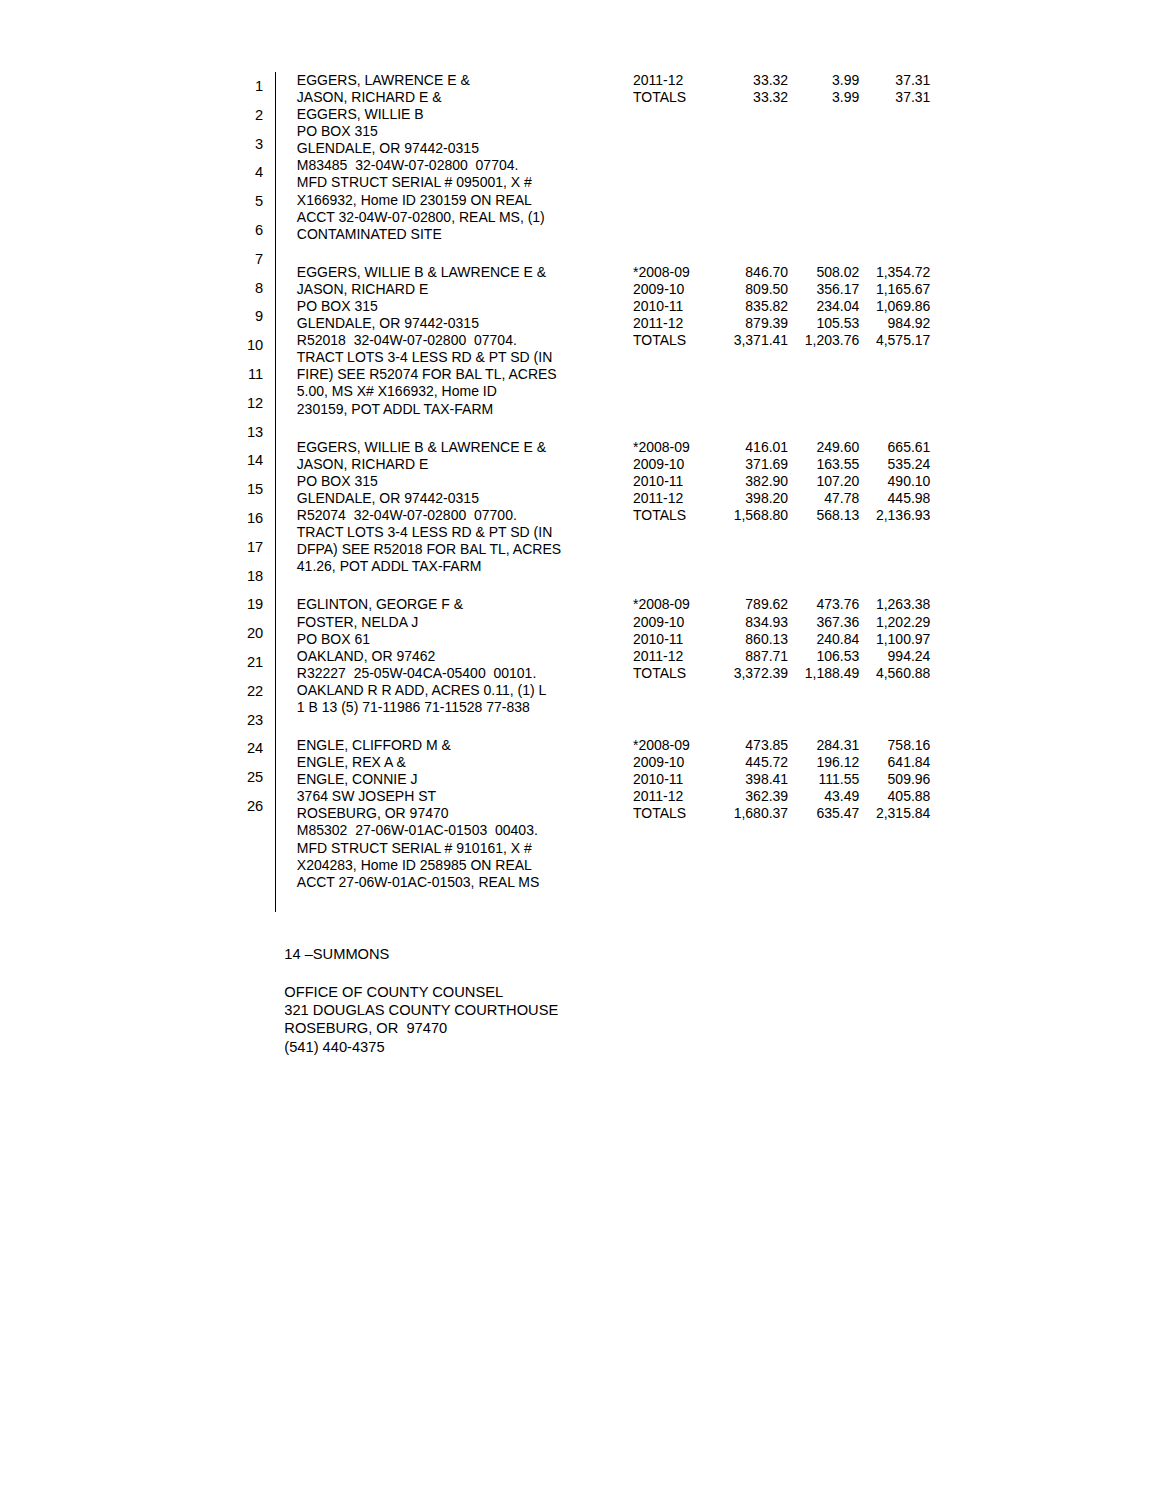1
2
3
4
5
6
7
8
9
10
11
12
13
14
15
16
17
18
19
20
21
22
23
24
25
26
| EGGERS, LAWRENCE E & | 2011-12 | 33.32 | 3.99 | 37.31 |
| JASON, RICHARD E & | TOTALS | 33.32 | 3.99 | 37.31 |
| EGGERS, WILLIE B | | | | |
| PO BOX 315 | | | | |
| GLENDALE, OR 97442-0315 | | | | |
| M83485 32-04W-07-02800 07704. | | | | |
| MFD STRUCT SERIAL # 095001, X # | | | | |
| X166932, Home ID 230159 ON REAL | | | | |
| ACCT 32-04W-07-02800, REAL MS, (1) | | | | |
| CONTAMINATED SITE | | | | |
| EGGERS, WILLIE B & LAWRENCE E & | *2008-09 | 846.70 | 508.02 | 1,354.72 |
| JASON, RICHARD E | 2009-10 | 809.50 | 356.17 | 1,165.67 |
| PO BOX 315 | 2010-11 | 835.82 | 234.04 | 1,069.86 |
| GLENDALE, OR 97442-0315 | 2011-12 | 879.39 | 105.53 | 984.92 |
| R52018 32-04W-07-02800 07704. | TOTALS | 3,371.41 | 1,203.76 | 4,575.17 |
| TRACT LOTS 3-4 LESS RD & PT SD (IN | | | | |
| FIRE) SEE R52074 FOR BAL TL, ACRES | | | | |
| 5.00, MS X# X166932, Home ID | | | | |
| 230159, POT ADDL TAX-FARM | | | | |
| EGGERS, WILLIE B & LAWRENCE E & | *2008-09 | 416.01 | 249.60 | 665.61 |
| JASON, RICHARD E | 2009-10 | 371.69 | 163.55 | 535.24 |
| PO BOX 315 | 2010-11 | 382.90 | 107.20 | 490.10 |
| GLENDALE, OR 97442-0315 | 2011-12 | 398.20 | 47.78 | 445.98 |
| R52074 32-04W-07-02800 07700. | TOTALS | 1,568.80 | 568.13 | 2,136.93 |
| TRACT LOTS 3-4 LESS RD & PT SD (IN | | | | |
| DFPA) SEE R52018 FOR BAL TL, ACRES | | | | |
| 41.26, POT ADDL TAX-FARM | | | | |
| EGLINTON, GEORGE F & | *2008-09 | 789.62 | 473.76 | 1,263.38 |
| FOSTER, NELDA J | 2009-10 | 834.93 | 367.36 | 1,202.29 |
| PO BOX 61 | 2010-11 | 860.13 | 240.84 | 1,100.97 |
| OAKLAND, OR 97462 | 2011-12 | 887.71 | 106.53 | 994.24 |
| R32227 25-05W-04CA-05400 00101. | TOTALS | 3,372.39 | 1,188.49 | 4,560.88 |
| OAKLAND R R ADD, ACRES 0.11, (1) L | | | | |
| 1 B 13 (5) 71-11986 71-11528 77-838 | | | | |
| ENGLE, CLIFFORD M & | *2008-09 | 473.85 | 284.31 | 758.16 |
| ENGLE, REX A & | 2009-10 | 445.72 | 196.12 | 641.84 |
| ENGLE, CONNIE J | 2010-11 | 398.41 | 111.55 | 509.96 |
| 3764 SW JOSEPH ST | 2011-12 | 362.39 | 43.49 | 405.88 |
| ROSEBURG, OR 97470 | TOTALS | 1,680.37 | 635.47 | 2,315.84 |
| M85302 27-06W-01AC-01503 00403. | | | | |
| MFD STRUCT SERIAL # 910161, X # | | | | |
| X204283, Home ID 258985 ON REAL | | | | |
| ACCT 27-06W-01AC-01503, REAL MS | | | | |
14 –SUMMONS
OFFICE OF COUNTY COUNSEL
321 DOUGLAS COUNTY COURTHOUSE
ROSEBURG, OR 97470
(541) 440-4375